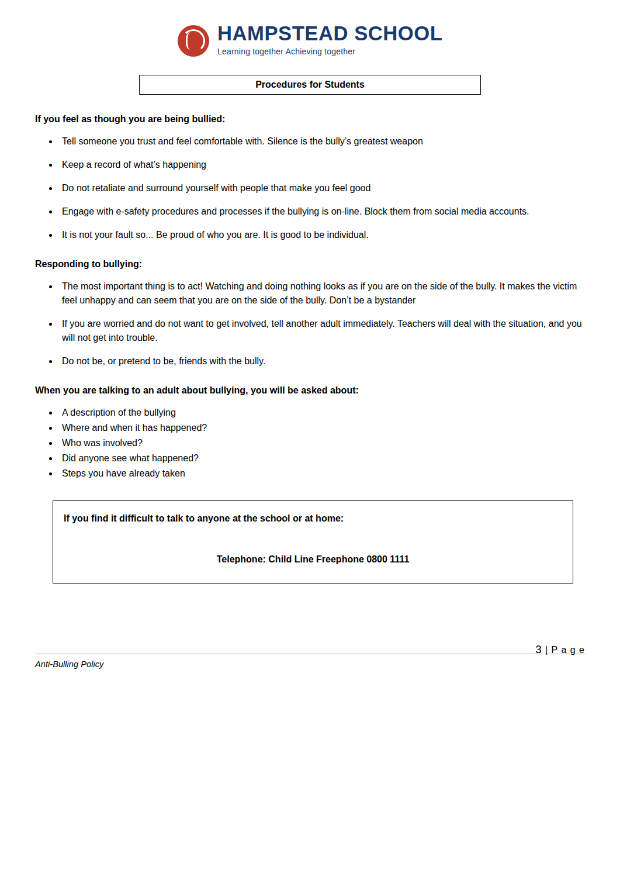HAMPSTEAD SCHOOL
Learning together Achieving together
Procedures for Students
If you feel as though you are being bullied:
Tell someone you trust and feel comfortable with. Silence is the bully’s greatest weapon
Keep a record of what’s happening
Do not retaliate and surround yourself with people that make you feel good
Engage with e-safety procedures and processes if the bullying is on-line. Block them from social media accounts.
It is not your fault so... Be proud of who you are. It is good to be individual.
Responding to bullying:
The most important thing is to act! Watching and doing nothing looks as if you are on the side of the bully. It makes the victim feel unhappy and can seem that you are on the side of the bully. Don’t be a bystander
If you are worried and do not want to get involved, tell another adult immediately. Teachers will deal with the situation, and you will not get into trouble.
Do not be, or pretend to be, friends with the bully.
When you are talking to an adult about bullying, you will be asked about:
A description of the bullying
Where and when it has happened?
Who was involved?
Did anyone see what happened?
Steps you have already taken
If you find it difficult to talk to anyone at the school or at home:
Telephone: Child Line Freephone 0800 1111
3 | P a g e Anti-Bulling Policy